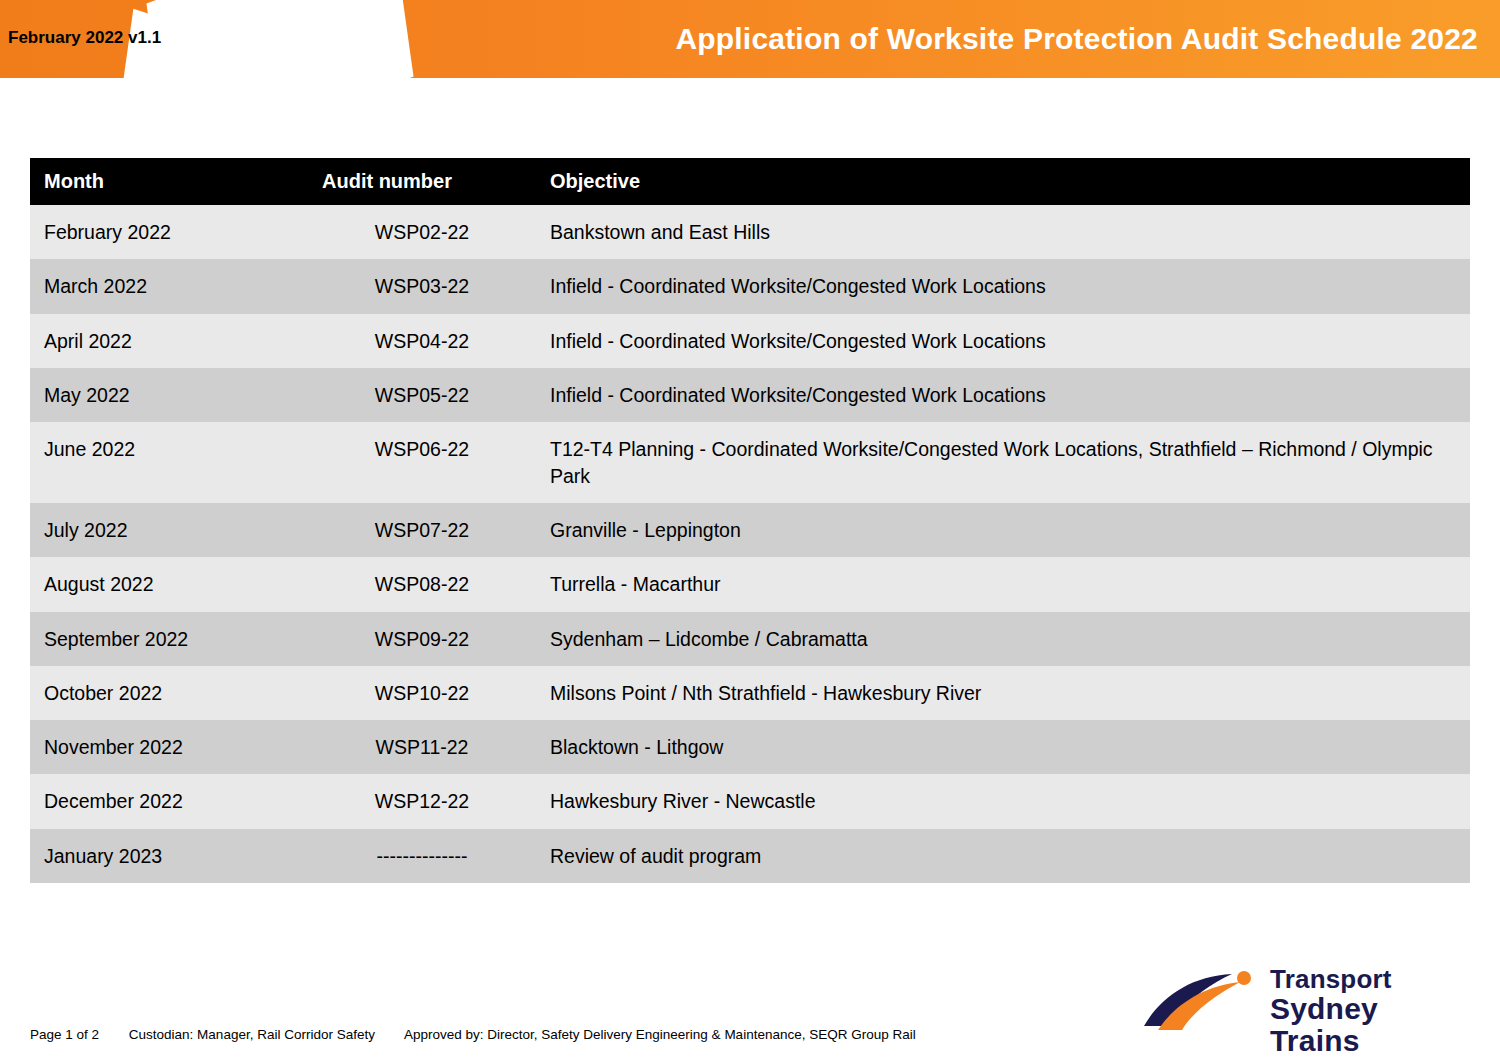February 2022 v1.1
Application of Worksite Protection Audit Schedule 2022
| Month | Audit number | Objective |
| --- | --- | --- |
| February 2022 | WSP02-22 | Bankstown and East Hills |
| March 2022 | WSP03-22 | Infield - Coordinated Worksite/Congested Work Locations |
| April 2022 | WSP04-22 | Infield - Coordinated Worksite/Congested Work Locations |
| May 2022 | WSP05-22 | Infield - Coordinated Worksite/Congested Work Locations |
| June 2022 | WSP06-22 | T12-T4 Planning - Coordinated Worksite/Congested Work Locations, Strathfield – Richmond / Olympic Park |
| July 2022 | WSP07-22 | Granville - Leppington |
| August 2022 | WSP08-22 | Turrella - Macarthur |
| September 2022 | WSP09-22 | Sydenham – Lidcombe / Cabramatta |
| October 2022 | WSP10-22 | Milsons Point / Nth Strathfield - Hawkesbury River |
| November 2022 | WSP11-22 | Blacktown - Lithgow |
| December 2022 | WSP12-22 | Hawkesbury River - Newcastle |
| January 2023 | -------------- | Review of audit program |
Page 1 of 2 Custodian: Manager, Rail Corridor Safety Approved by: Director, Safety Delivery Engineering & Maintenance, SEQR Group Rail
Transport
Sydney Trains